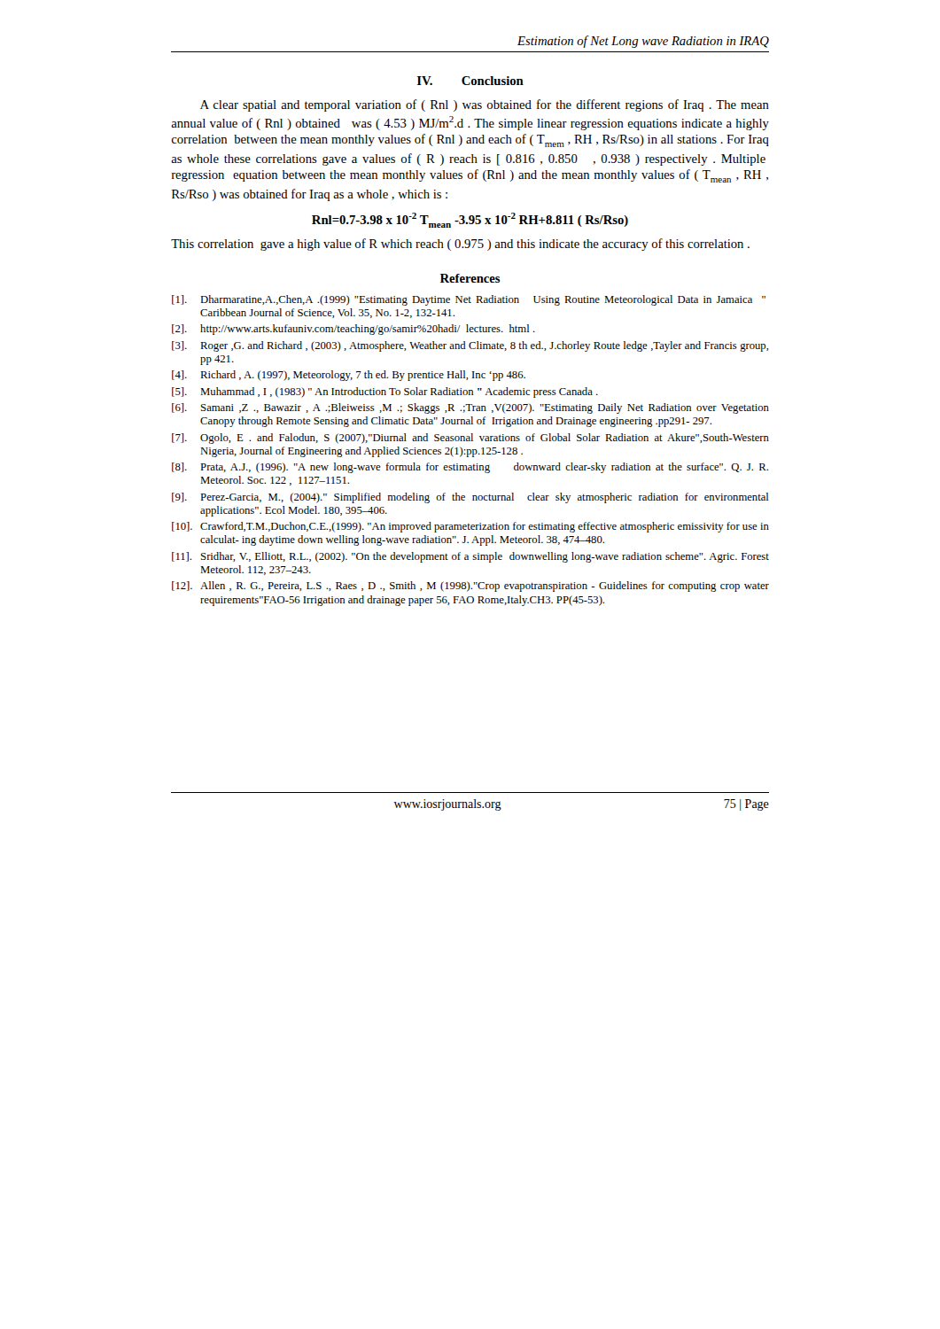Estimation of Net Long wave Radiation in IRAQ
IV. Conclusion
A clear spatial and temporal variation of ( Rnl ) was obtained for the different regions of Iraq . The mean annual value of ( Rnl ) obtained was ( 4.53 ) MJ/m2.d . The simple linear regression equations indicate a highly correlation between the mean monthly values of ( Rnl ) and each of ( Tmem , RH , Rs/Rso) in all stations . For Iraq as whole these correlations gave a values of ( R ) reach is [ 0.816 , 0.850 , 0.938 ) respectively . Multiple regression equation between the mean monthly values of (Rnl ) and the mean monthly values of ( Tmean , RH , Rs/Rso ) was obtained for Iraq as a whole , which is :
Rnl=0.7-3.98 x 10-2 Tmean -3.95 x 10-2 RH+8.811 ( Rs/Rso)
This correlation gave a high value of R which reach ( 0.975 ) and this indicate the accuracy of this correlation .
References
[1]. Dharmaratine,A.,Chen,A .(1999) "Estimating Daytime Net Radiation Using Routine Meteorological Data in Jamaica " Caribbean Journal of Science, Vol. 35, No. 1-2, 132-141.
[2]. http://www.arts.kufauniv.com/teaching/go/samir%20hadi/ lectures. html .
[3]. Roger ,G. and Richard , (2003) , Atmosphere, Weather and Climate, 8 th ed., J.chorley Route ledge ,Tayler and Francis group, pp 421.
[4]. Richard , A. (1997), Meteorology, 7 th ed. By prentice Hall, Inc ‘pp 486.
[5]. Muhammad , I , (1983) " An Introduction To Solar Radiation " Academic press Canada .
[6]. Samani ,Z ., Bawazir , A .;Bleiweiss ,M .; Skaggs ,R .;Tran ,V(2007). "Estimating Daily Net Radiation over Vegetation Canopy through Remote Sensing and Climatic Data" Journal of Irrigation and Drainage engineering .pp291- 297.
[7]. Ogolo, E . and Falodun, S (2007),"Diurnal and Seasonal varations of Global Solar Radiation at Akure",South-Western Nigeria, Journal of Engineering and Applied Sciences 2(1):pp.125-128 .
[8]. Prata, A.J., (1996). "A new long-wave formula for estimating downward clear-sky radiation at the surface". Q. J. R. Meteorol. Soc. 122 , 1127–1151.
[9]. Perez-Garcia, M., (2004)." Simplified modeling of the nocturnal clear sky atmospheric radiation for environmental applications". Ecol Model. 180, 395–406.
[10]. Crawford,T.M.,Duchon,C.E.,(1999). "An improved parameterization for estimating effective atmospheric emissivity for use in calculat- ing daytime down welling long-wave radiation". J. Appl. Meteorol. 38, 474–480.
[11]. Sridhar, V., Elliott, R.L., (2002). "On the development of a simple downwelling long-wave radiation scheme". Agric. Forest Meteorol. 112, 237–243.
[12]. Allen , R. G., Pereira, L.S ., Raes , D ., Smith , M (1998)."Crop evapotranspiration - Guidelines for computing crop water requirements"FAO-56 Irrigation and drainage paper 56, FAO Rome,Italy.CH3. PP(45-53).
www.iosrjournals.org
75 | Page